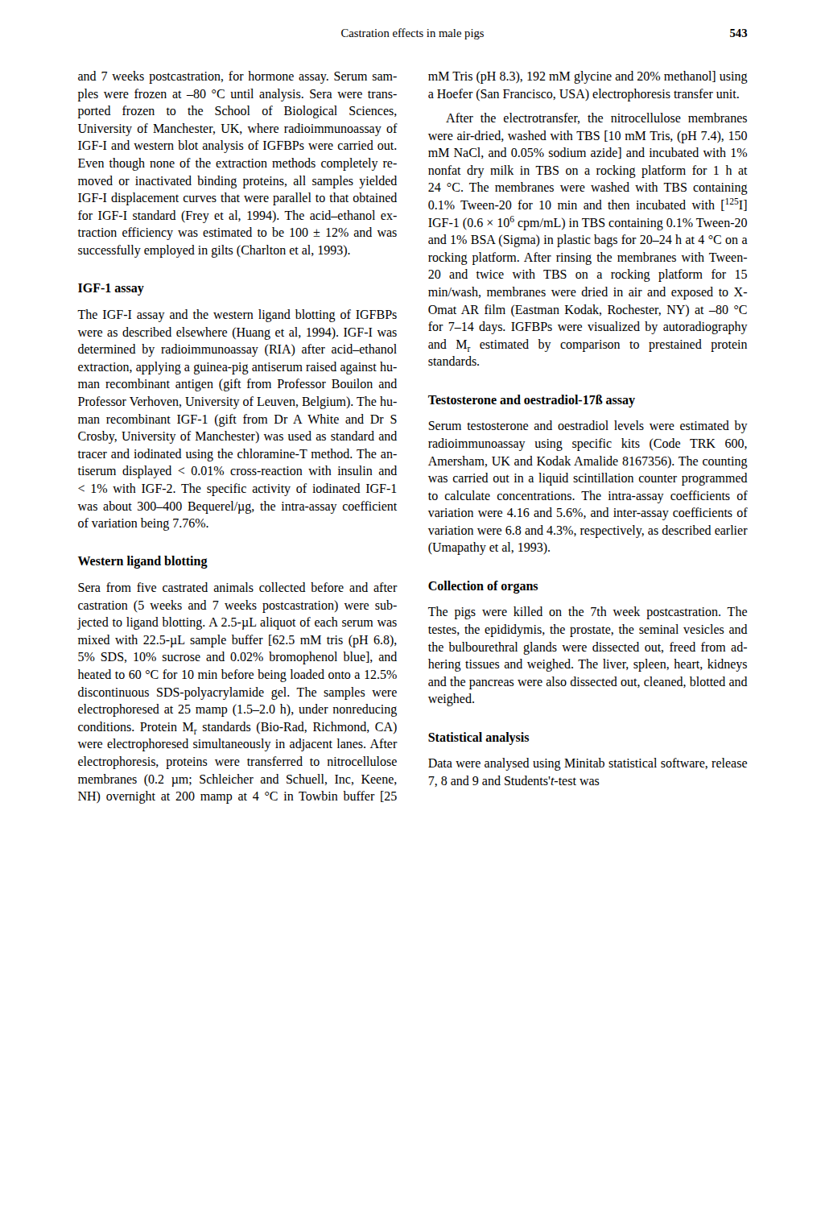Castration effects in male pigs 543
and 7 weeks postcastration, for hormone assay. Serum samples were frozen at –80 °C until analysis. Sera were transported frozen to the School of Biological Sciences, University of Manchester, UK, where radioimmunoassay of IGF-I and western blot analysis of IGFBPs were carried out. Even though none of the extraction methods completely removed or inactivated binding proteins, all samples yielded IGF-I displacement curves that were parallel to that obtained for IGF-I standard (Frey et al, 1994). The acid–ethanol extraction efficiency was estimated to be 100 ± 12% and was successfully employed in gilts (Charlton et al, 1993).
IGF-1 assay
The IGF-I assay and the western ligand blotting of IGFBPs were as described elsewhere (Huang et al, 1994). IGF-I was determined by radioimmunoassay (RIA) after acid–ethanol extraction, applying a guinea-pig antiserum raised against human recombinant antigen (gift from Professor Bouilon and Professor Verhoven, University of Leuven, Belgium). The human recombinant IGF-1 (gift from Dr A White and Dr S Crosby, University of Manchester) was used as standard and tracer and iodinated using the chloramine-T method. The antiserum displayed < 0.01% cross-reaction with insulin and < 1% with IGF-2. The specific activity of iodinated IGF-1 was about 300–400 Bequerel/µg, the intra-assay coefficient of variation being 7.76%.
Western ligand blotting
Sera from five castrated animals collected before and after castration (5 weeks and 7 weeks postcastration) were subjected to ligand blotting. A 2.5-µL aliquot of each serum was mixed with 22.5-µL sample buffer [62.5 mM tris (pH 6.8), 5% SDS, 10% sucrose and 0.02% bromophenol blue], and heated to 60 °C for 10 min before being loaded onto a 12.5% discontinuous SDS-polyacrylamide gel. The samples were electrophoresed at 25 mamp (1.5–2.0 h), under nonreducing conditions. Protein Mr standards (Bio-Rad, Richmond, CA) were electrophoresed simultaneously in adjacent lanes. After electrophoresis, proteins were transferred to nitrocellulose membranes (0.2 µm; Schleicher and Schuell, Inc, Keene, NH) overnight at 200 mamp at 4 °C in Towbin buffer [25 mM Tris (pH 8.3), 192 mM glycine and 20% methanol] using a Hoefer (San Francisco, USA) electrophoresis transfer unit.
After the electrotransfer, the nitrocellulose membranes were air-dried, washed with TBS [10 mM Tris, (pH 7.4), 150 mM NaCl, and 0.05% sodium azide] and incubated with 1% nonfat dry milk in TBS on a rocking platform for 1 h at 24 °C. The membranes were washed with TBS containing 0.1% Tween-20 for 10 min and then incubated with [125I] IGF-1 (0.6 × 106 cpm/mL) in TBS containing 0.1% Tween-20 and 1% BSA (Sigma) in plastic bags for 20–24 h at 4 °C on a rocking platform. After rinsing the membranes with Tween-20 and twice with TBS on a rocking platform for 15 min/wash, membranes were dried in air and exposed to X-Omat AR film (Eastman Kodak, Rochester, NY) at –80 °C for 7–14 days. IGFBPs were visualized by autoradiography and Mr estimated by comparison to prestained protein standards.
Testosterone and oestradiol-17ß assay
Serum testosterone and oestradiol levels were estimated by radioimmunoassay using specific kits (Code TRK 600, Amersham, UK and Kodak Amalide 8167356). The counting was carried out in a liquid scintillation counter programmed to calculate concentrations. The intra-assay coefficients of variation were 4.16 and 5.6%, and inter-assay coefficients of variation were 6.8 and 4.3%, respectively, as described earlier (Umapathy et al, 1993).
Collection of organs
The pigs were killed on the 7th week postcastration. The testes, the epididymis, the prostate, the seminal vesicles and the bulbourethral glands were dissected out, freed from adhering tissues and weighed. The liver, spleen, heart, kidneys and the pancreas were also dissected out, cleaned, blotted and weighed.
Statistical analysis
Data were analysed using Minitab statistical software, release 7, 8 and 9 and Students't-test was